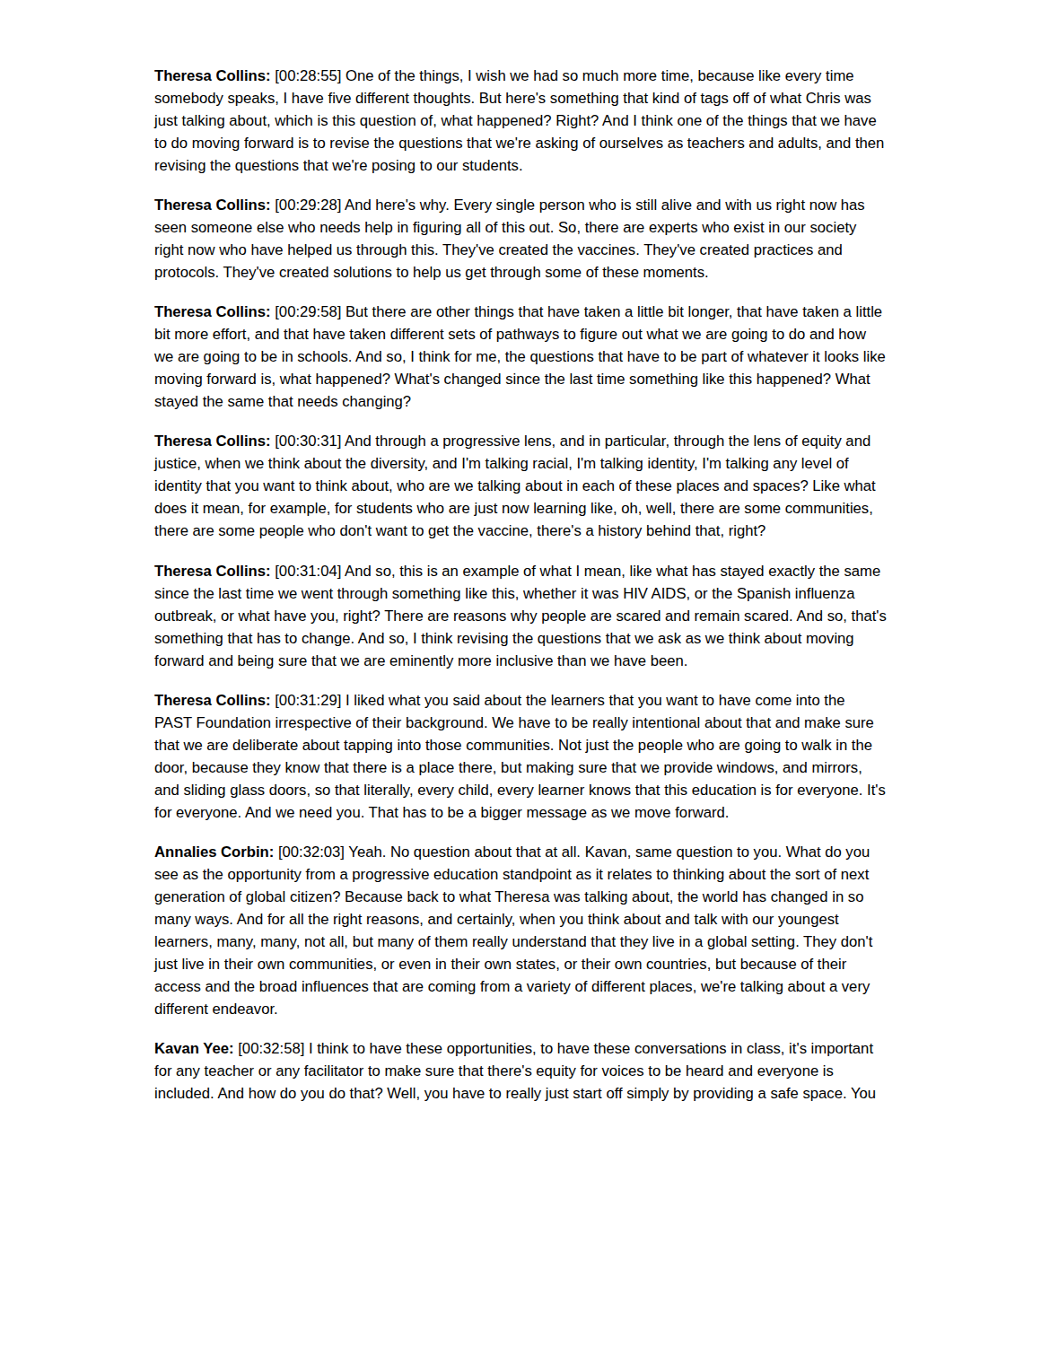Theresa Collins: [00:28:55] One of the things, I wish we had so much more time, because like every time somebody speaks, I have five different thoughts. But here's something that kind of tags off of what Chris was just talking about, which is this question of, what happened? Right? And I think one of the things that we have to do moving forward is to revise the questions that we're asking of ourselves as teachers and adults, and then revising the questions that we're posing to our students.
Theresa Collins: [00:29:28] And here's why. Every single person who is still alive and with us right now has seen someone else who needs help in figuring all of this out. So, there are experts who exist in our society right now who have helped us through this. They've created the vaccines. They've created practices and protocols. They've created solutions to help us get through some of these moments.
Theresa Collins: [00:29:58] But there are other things that have taken a little bit longer, that have taken a little bit more effort, and that have taken different sets of pathways to figure out what we are going to do and how we are going to be in schools. And so, I think for me, the questions that have to be part of whatever it looks like moving forward is, what happened? What's changed since the last time something like this happened? What stayed the same that needs changing?
Theresa Collins: [00:30:31] And through a progressive lens, and in particular, through the lens of equity and justice, when we think about the diversity, and I'm talking racial, I'm talking identity, I'm talking any level of identity that you want to think about, who are we talking about in each of these places and spaces? Like what does it mean, for example, for students who are just now learning like, oh, well, there are some communities, there are some people who don't want to get the vaccine, there's a history behind that, right?
Theresa Collins: [00:31:04] And so, this is an example of what I mean, like what has stayed exactly the same since the last time we went through something like this, whether it was HIV AIDS, or the Spanish influenza outbreak, or what have you, right? There are reasons why people are scared and remain scared. And so, that's something that has to change. And so, I think revising the questions that we ask as we think about moving forward and being sure that we are eminently more inclusive than we have been.
Theresa Collins: [00:31:29] I liked what you said about the learners that you want to have come into the PAST Foundation irrespective of their background. We have to be really intentional about that and make sure that we are deliberate about tapping into those communities. Not just the people who are going to walk in the door, because they know that there is a place there, but making sure that we provide windows, and mirrors, and sliding glass doors, so that literally, every child, every learner knows that this education is for everyone. It's for everyone. And we need you. That has to be a bigger message as we move forward.
Annalies Corbin: [00:32:03] Yeah. No question about that at all. Kavan, same question to you. What do you see as the opportunity from a progressive education standpoint as it relates to thinking about the sort of next generation of global citizen? Because back to what Theresa was talking about, the world has changed in so many ways. And for all the right reasons, and certainly, when you think about and talk with our youngest learners, many, many, not all, but many of them really understand that they live in a global setting. They don't just live in their own communities, or even in their own states, or their own countries, but because of their access and the broad influences that are coming from a variety of different places, we're talking about a very different endeavor.
Kavan Yee: [00:32:58] I think to have these opportunities, to have these conversations in class, it's important for any teacher or any facilitator to make sure that there's equity for voices to be heard and everyone is included. And how do you do that? Well, you have to really just start off simply by providing a safe space. You